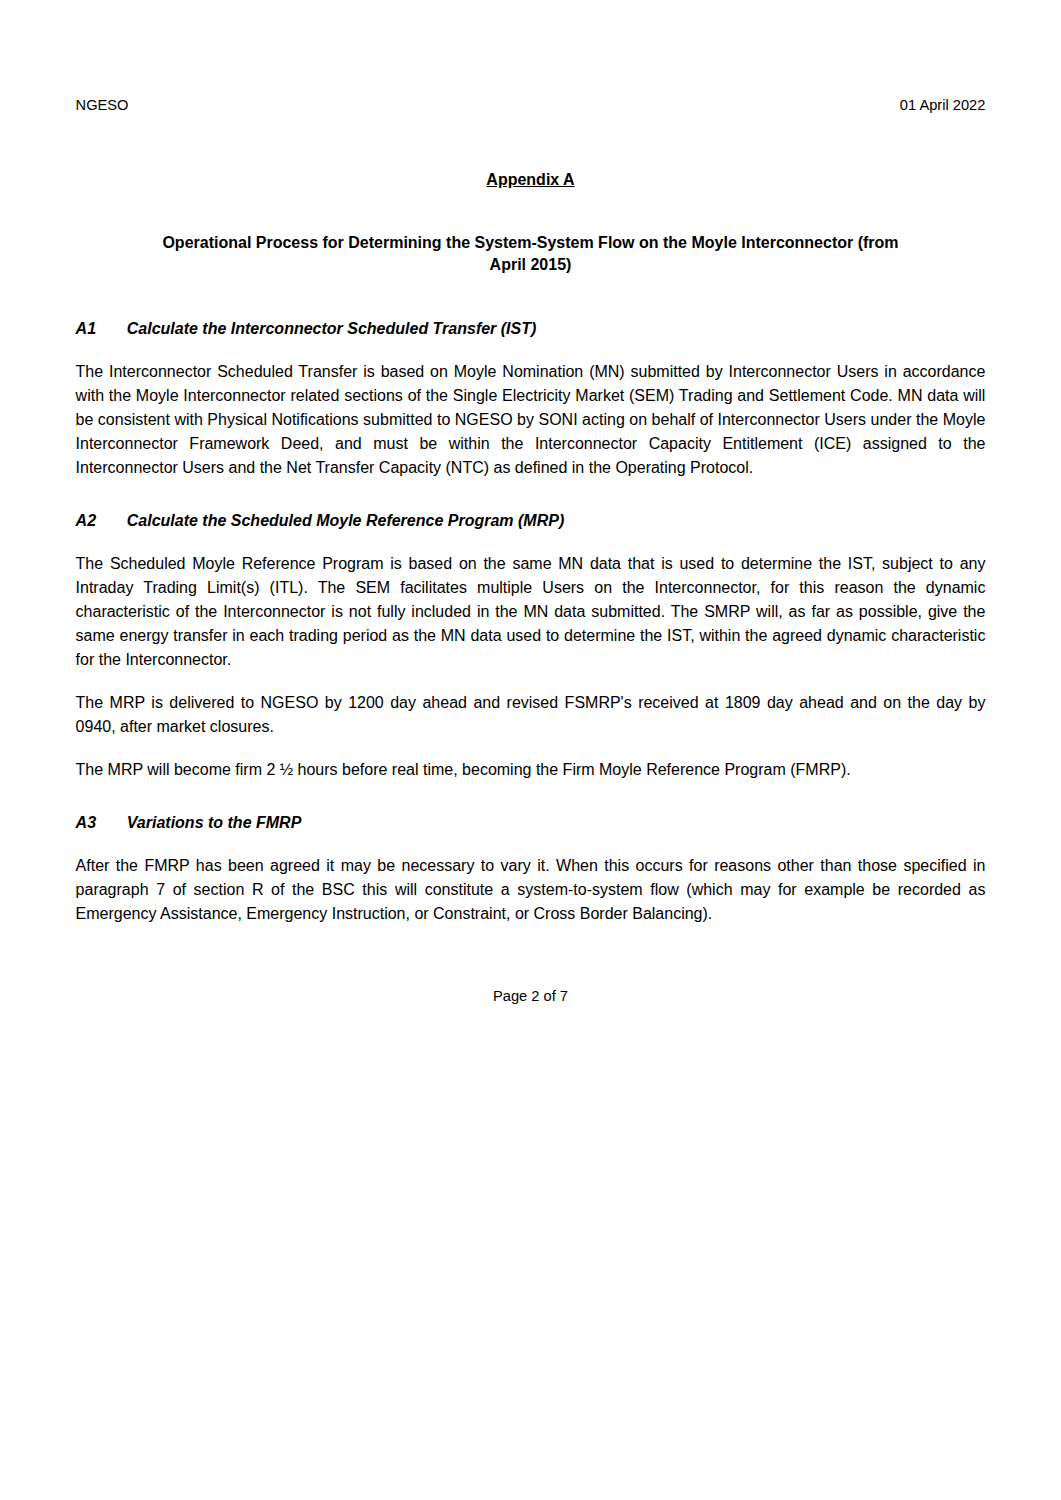NGESO 01 April 2022
Appendix A
Operational Process for Determining the System-System Flow on the Moyle Interconnector (from April 2015)
A1 Calculate the Interconnector Scheduled Transfer (IST)
The Interconnector Scheduled Transfer is based on Moyle Nomination (MN) submitted by Interconnector Users in accordance with the Moyle Interconnector related sections of the Single Electricity Market (SEM) Trading and Settlement Code. MN data will be consistent with Physical Notifications submitted to NGESO by SONI acting on behalf of Interconnector Users under the Moyle Interconnector Framework Deed, and must be within the Interconnector Capacity Entitlement (ICE) assigned to the Interconnector Users and the Net Transfer Capacity (NTC) as defined in the Operating Protocol.
A2 Calculate the Scheduled Moyle Reference Program (MRP)
The Scheduled Moyle Reference Program is based on the same MN data that is used to determine the IST, subject to any Intraday Trading Limit(s) (ITL). The SEM facilitates multiple Users on the Interconnector, for this reason the dynamic characteristic of the Interconnector is not fully included in the MN data submitted. The SMRP will, as far as possible, give the same energy transfer in each trading period as the MN data used to determine the IST, within the agreed dynamic characteristic for the Interconnector.
The MRP is delivered to NGESO by 1200 day ahead and revised FSMRP's received at 1809 day ahead and on the day by 0940, after market closures.
The MRP will become firm 2 ½ hours before real time, becoming the Firm Moyle Reference Program (FMRP).
A3 Variations to the FMRP
After the FMRP has been agreed it may be necessary to vary it. When this occurs for reasons other than those specified in paragraph 7 of section R of the BSC this will constitute a system-to-system flow (which may for example be recorded as Emergency Assistance, Emergency Instruction, or Constraint, or Cross Border Balancing).
Page 2 of 7